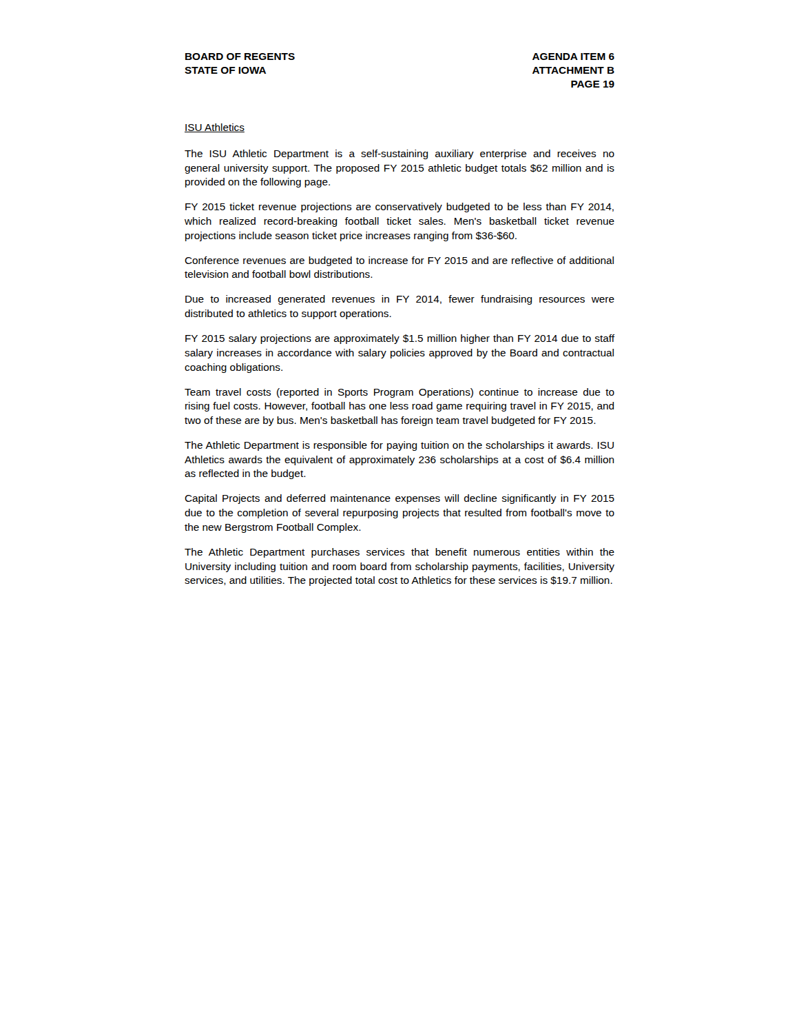BOARD OF REGENTS
STATE OF IOWA
AGENDA ITEM 6
ATTACHMENT B
PAGE 19
ISU Athletics
The ISU Athletic Department is a self-sustaining auxiliary enterprise and receives no general university support. The proposed FY 2015 athletic budget totals $62 million and is provided on the following page.
FY 2015 ticket revenue projections are conservatively budgeted to be less than FY 2014, which realized record-breaking football ticket sales. Men's basketball ticket revenue projections include season ticket price increases ranging from $36-$60.
Conference revenues are budgeted to increase for FY 2015 and are reflective of additional television and football bowl distributions.
Due to increased generated revenues in FY 2014, fewer fundraising resources were distributed to athletics to support operations.
FY 2015 salary projections are approximately $1.5 million higher than FY 2014 due to staff salary increases in accordance with salary policies approved by the Board and contractual coaching obligations.
Team travel costs (reported in Sports Program Operations) continue to increase due to rising fuel costs. However, football has one less road game requiring travel in FY 2015, and two of these are by bus. Men's basketball has foreign team travel budgeted for FY 2015.
The Athletic Department is responsible for paying tuition on the scholarships it awards. ISU Athletics awards the equivalent of approximately 236 scholarships at a cost of $6.4 million as reflected in the budget.
Capital Projects and deferred maintenance expenses will decline significantly in FY 2015 due to the completion of several repurposing projects that resulted from football's move to the new Bergstrom Football Complex.
The Athletic Department purchases services that benefit numerous entities within the University including tuition and room board from scholarship payments, facilities, University services, and utilities. The projected total cost to Athletics for these services is $19.7 million.